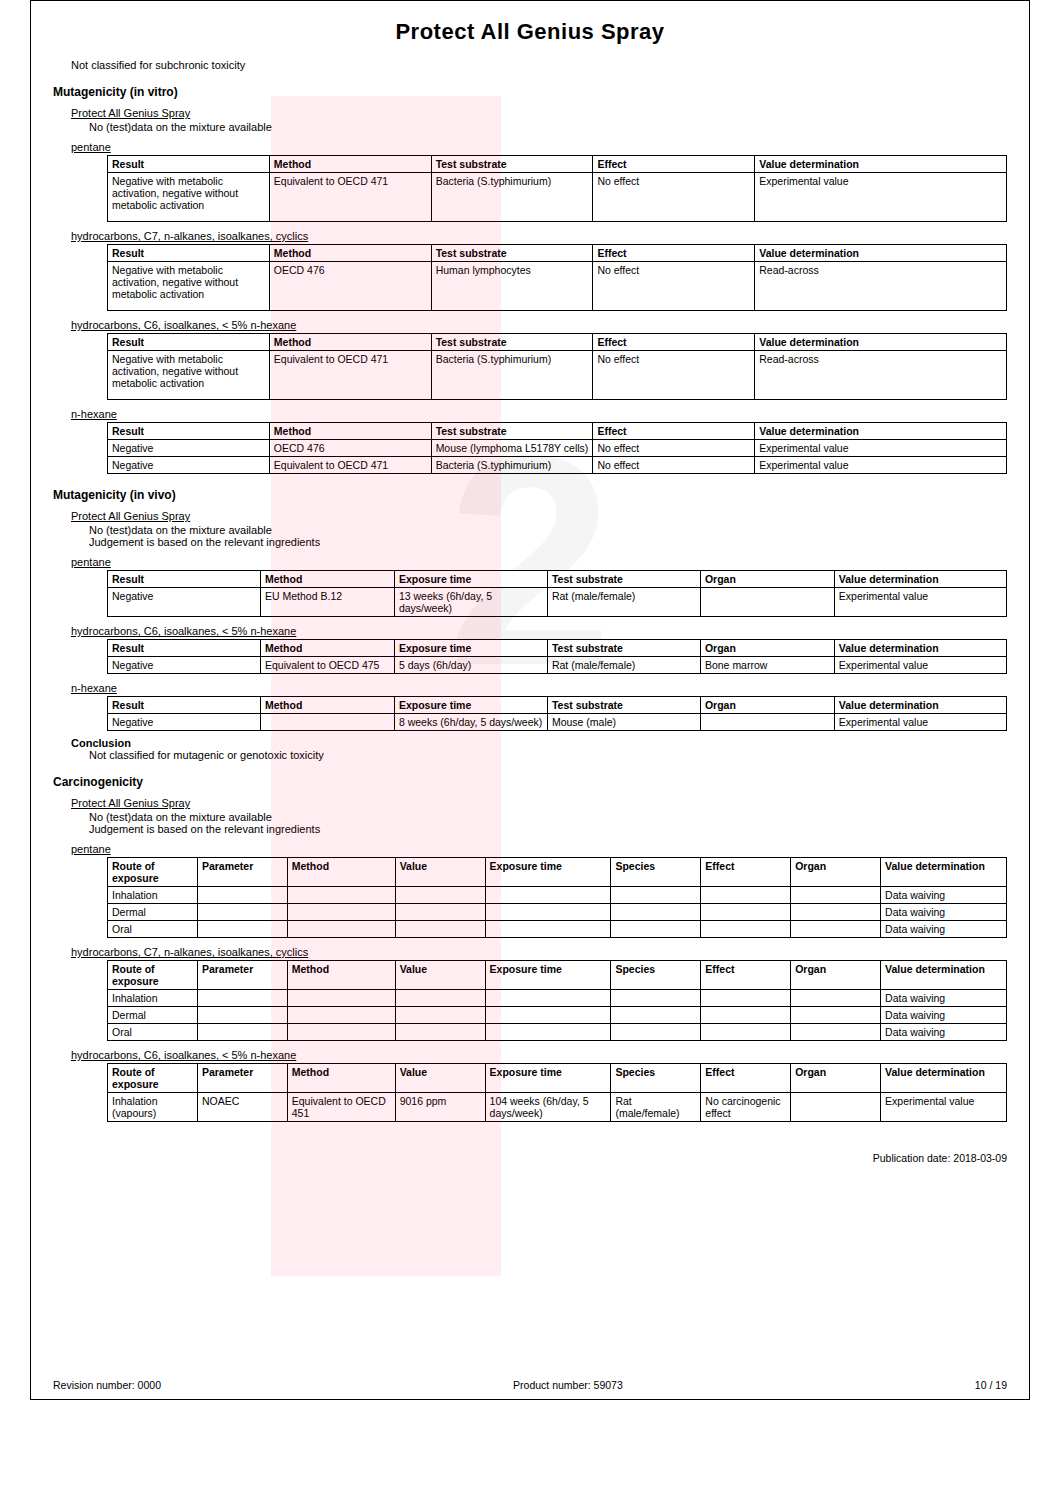2
Protect All Genius Spray
Not classified for subchronic toxicity
Mutagenicity (in vitro)
Protect All Genius Spray
No (test)data on the mixture available
pentane
| Result | Method | Test substrate | Effect | Value determination |
| --- | --- | --- | --- | --- |
| Negative with metabolic activation, negative without metabolic activation | Equivalent to OECD 471 | Bacteria (S.typhimurium) | No effect | Experimental value |
hydrocarbons, C7, n-alkanes, isoalkanes, cyclics
| Result | Method | Test substrate | Effect | Value determination |
| --- | --- | --- | --- | --- |
| Negative with metabolic activation, negative without metabolic activation | OECD 476 | Human lymphocytes | No effect | Read-across |
hydrocarbons, C6, isoalkanes, < 5% n-hexane
| Result | Method | Test substrate | Effect | Value determination |
| --- | --- | --- | --- | --- |
| Negative with metabolic activation, negative without metabolic activation | Equivalent to OECD 471 | Bacteria (S.typhimurium) | No effect | Read-across |
n-hexane
| Result | Method | Test substrate | Effect | Value determination |
| --- | --- | --- | --- | --- |
| Negative | OECD 476 | Mouse (lymphoma L5178Y cells) | No effect | Experimental value |
| Negative | Equivalent to OECD 471 | Bacteria (S.typhimurium) | No effect | Experimental value |
Mutagenicity (in vivo)
Protect All Genius Spray
No (test)data on the mixture available
Judgement is based on the relevant ingredients
pentane
| Result | Method | Exposure time | Test substrate | Organ | Value determination |
| --- | --- | --- | --- | --- | --- |
| Negative | EU Method B.12 | 13 weeks (6h/day, 5 days/week) | Rat (male/female) | | Experimental value |
hydrocarbons, C6, isoalkanes, < 5% n-hexane
| Result | Method | Exposure time | Test substrate | Organ | Value determination |
| --- | --- | --- | --- | --- | --- |
| Negative | Equivalent to OECD 475 | 5 days (6h/day) | Rat (male/female) | Bone marrow | Experimental value |
n-hexane
| Result | Method | Exposure time | Test substrate | Organ | Value determination |
| --- | --- | --- | --- | --- | --- |
| Negative | | 8 weeks (6h/day, 5 days/week) | Mouse (male) | | Experimental value |
Conclusion
Not classified for mutagenic or genotoxic toxicity
Carcinogenicity
Protect All Genius Spray
No (test)data on the mixture available
Judgement is based on the relevant ingredients
pentane
| Route of exposure | Parameter | Method | Value | Exposure time | Species | Effect | Organ | Value determination |
| --- | --- | --- | --- | --- | --- | --- | --- | --- |
| Inhalation | | | | | | | | Data waiving |
| Dermal | | | | | | | | Data waiving |
| Oral | | | | | | | | Data waiving |
hydrocarbons, C7, n-alkanes, isoalkanes, cyclics
| Route of exposure | Parameter | Method | Value | Exposure time | Species | Effect | Organ | Value determination |
| --- | --- | --- | --- | --- | --- | --- | --- | --- |
| Inhalation | | | | | | | | Data waiving |
| Dermal | | | | | | | | Data waiving |
| Oral | | | | | | | | Data waiving |
hydrocarbons, C6, isoalkanes, < 5% n-hexane
| Route of exposure | Parameter | Method | Value | Exposure time | Species | Effect | Organ | Value determination |
| --- | --- | --- | --- | --- | --- | --- | --- | --- |
| Inhalation (vapours) | NOAEC | Equivalent to OECD 451 | 9016 ppm | 104 weeks (6h/day, 5 days/week) | Rat (male/female) | No carcinogenic effect | | Experimental value |
Publication date: 2018-03-09
Revision number: 0000 Product number: 59073 10 / 19